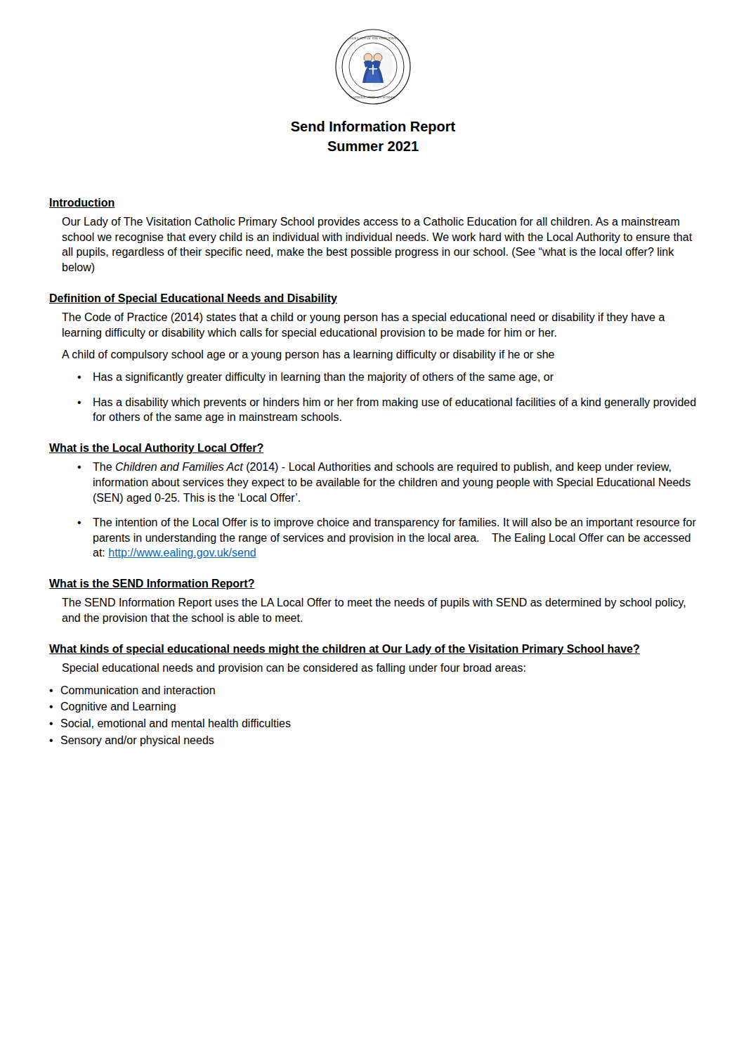OUR LADY OF THE VISITATION CATHOLIC PRIMARY SCHOOL
Send Information ReportSummer 2021
Introduction
Our Lady of The Visitation Catholic Primary School provides access to a Catholic Education for all children. As a mainstream school we recognise that every child is an individual with individual needs. We work hard with the Local Authority to ensure that all pupils, regardless of their specific need, make the best possible progress in our school. (See “what is the local offer? link below)
Definition of Special Educational Needs and Disability
The Code of Practice (2014) states that a child or young person has a special educational need or disability if they have a learning difficulty or disability which calls for special educational provision to be made for him or her.
A child of compulsory school age or a young person has a learning difficulty or disability if he or she
Has a significantly greater difficulty in learning than the majority of others of the same age, or
Has a disability which prevents or hinders him or her from making use of educational facilities of a kind generally provided for others of the same age in mainstream schools.
What is the Local Authority Local Offer?
The Children and Families Act (2014) - Local Authorities and schools are required to publish, and keep under review, information about services they expect to be available for the children and young people with Special Educational Needs (SEN) aged 0-25. This is the ‘Local Offer’.
The intention of the Local Offer is to improve choice and transparency for families. It will also be an important resource for parents in understanding the range of services and provision in the local area. The Ealing Local Offer can be accessed at: http://www.ealing.gov.uk/send
What is the SEND Information Report?
The SEND Information Report uses the LA Local Offer to meet the needs of pupils with SEND as determined by school policy, and the provision that the school is able to meet.
What kinds of special educational needs might the children at Our Lady of the Visitation Primary School have?
Special educational needs and provision can be considered as falling under four broad areas:
Communication and interaction
Cognitive and Learning
Social, emotional and mental health difficulties
Sensory and/or physical needs